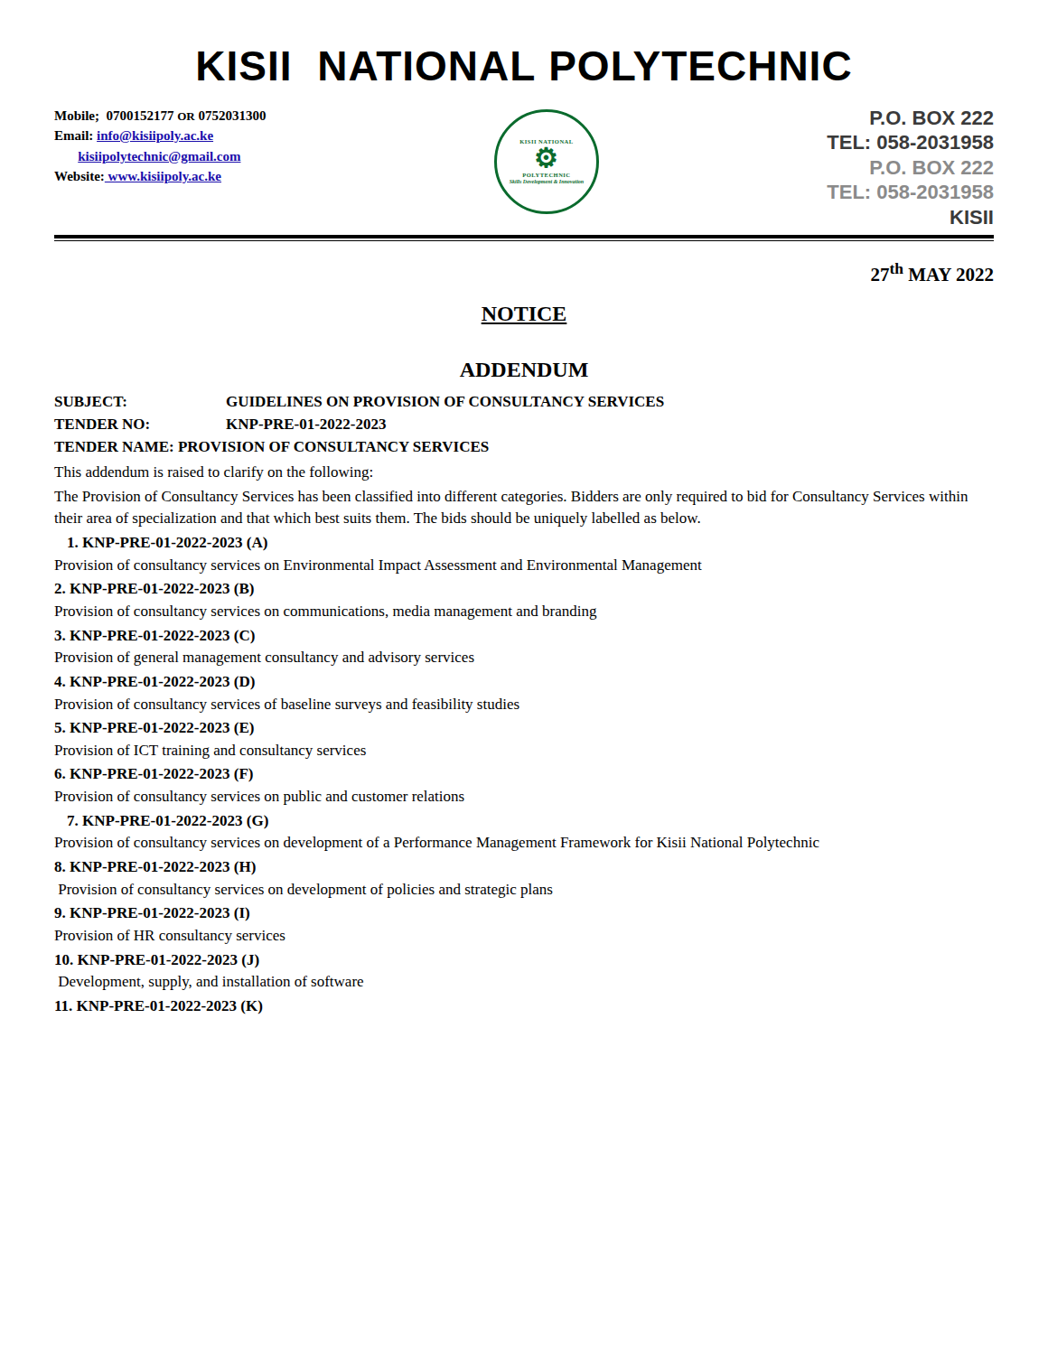KISII NATIONAL POLYTECHNIC
Mobile; 0700152177 OR 0752031300
Email: info@kisiipoly.ac.ke
kisiipolytechnic@gmail.com
Website: www.kisiipoly.ac.ke
KISII NATIONAL
⚙
POLYTECHNIC
Skills Development & Innovation
P.O. BOX 222
TEL: 058-2031958
P.O. BOX 222
TEL: 058-2031958
KISII
27th MAY 2022
NOTICE
ADDENDUM
SUBJECT: GUIDELINES ON PROVISION OF CONSULTANCY SERVICES
TENDER NO: KNP-PRE-01-2022-2023
TENDER NAME: PROVISION OF CONSULTANCY SERVICES
This addendum is raised to clarify on the following:
The Provision of Consultancy Services has been classified into different categories. Bidders are only required to bid for Consultancy Services within their area of specialization and that which best suits them. The bids should be uniquely labelled as below.
1. KNP-PRE-01-2022-2023 (A)
Provision of consultancy services on Environmental Impact Assessment and Environmental Management
2. KNP-PRE-01-2022-2023 (B)
Provision of consultancy services on communications, media management and branding
3. KNP-PRE-01-2022-2023 (C)
Provision of general management consultancy and advisory services
4. KNP-PRE-01-2022-2023 (D)
Provision of consultancy services of baseline surveys and feasibility studies
5. KNP-PRE-01-2022-2023 (E)
Provision of ICT training and consultancy services
6. KNP-PRE-01-2022-2023 (F)
Provision of consultancy services on public and customer relations
7. KNP-PRE-01-2022-2023 (G)
Provision of consultancy services on development of a Performance Management Framework for Kisii National Polytechnic
8. KNP-PRE-01-2022-2023 (H)
Provision of consultancy services on development of policies and strategic plans
9. KNP-PRE-01-2022-2023 (I)
Provision of HR consultancy services
10. KNP-PRE-01-2022-2023 (J)
Development, supply, and installation of software
11. KNP-PRE-01-2022-2023 (K)